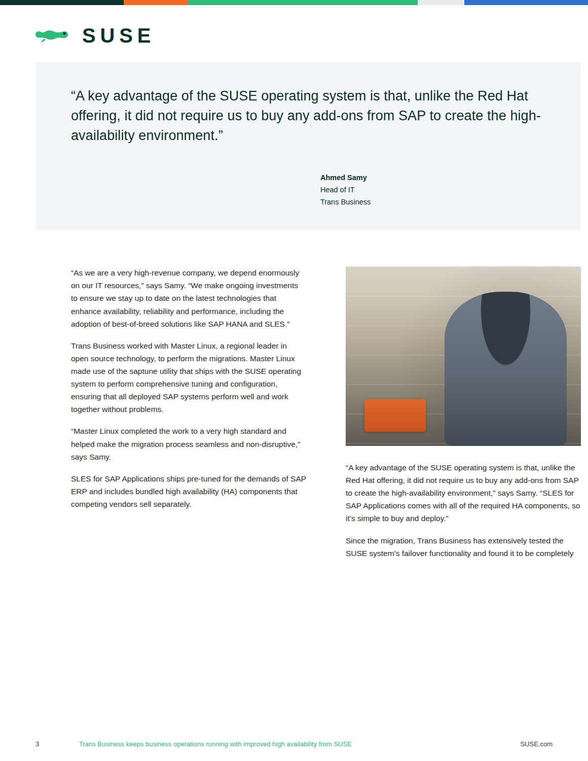SUSE
“A key advantage of the SUSE operating system is that, unlike the Red Hat offering, it did not require us to buy any add-ons from SAP to create the high-availability environment.”
Ahmed Samy
Head of IT
Trans Business
“As we are a very high-revenue company, we depend enormously on our IT resources,” says Samy. “We make ongoing investments to ensure we stay up to date on the latest technologies that enhance availability, reliability and performance, including the adoption of best-of-breed solutions like SAP HANA and SLES.”
Trans Business worked with Master Linux, a regional leader in open source technology, to perform the migrations. Master Linux made use of the saptune utility that ships with the SUSE operating system to perform comprehensive tuning and configuration, ensuring that all deployed SAP systems perform well and work together without problems.
“Master Linux completed the work to a very high standard and helped make the migration process seamless and non-disruptive,” says Samy.
SLES for SAP Applications ships pre-tuned for the demands of SAP ERP and includes bundled high availability (HA) components that competing vendors sell separately.
“A key advantage of the SUSE operating system is that, unlike the Red Hat offering, it did not require us to buy any add-ons from SAP to create the high-availability environment,” says Samy. “SLES for SAP Applications comes with all of the required HA components, so it’s simple to buy and deploy.”
Since the migration, Trans Business has extensively tested the SUSE system’s failover functionality and found it to be completely
3
Trans Business keeps business operations running with improved high availability from SUSE
SUSE.com